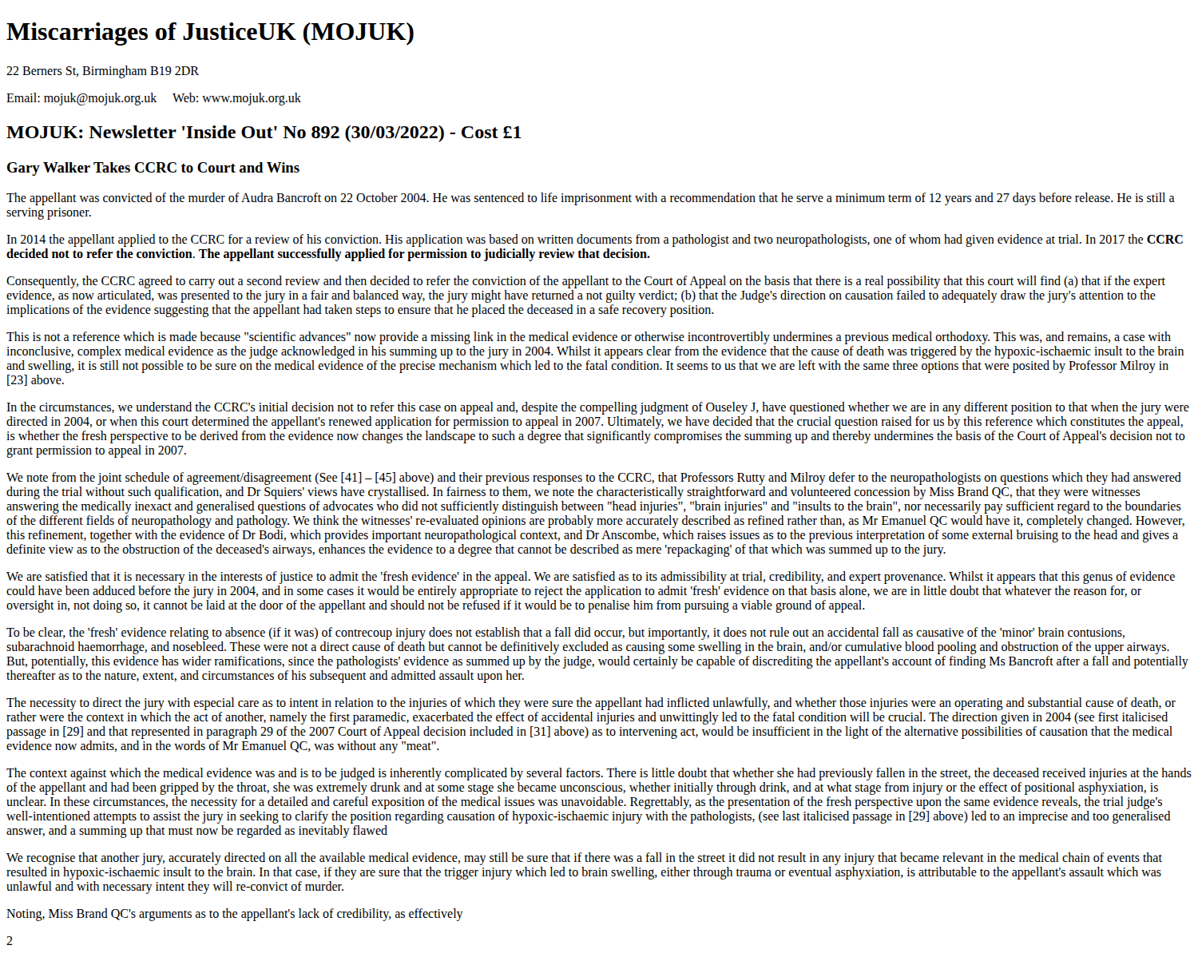Miscarriages of JusticeUK (MOJUK)
22 Berners St, Birmingham B19 2DR
Email: mojuk@mojuk.org.uk Web: www.mojuk.org.uk
MOJUK: Newsletter 'Inside Out' No 892 (30/03/2022) - Cost £1
Gary Walker Takes CCRC to Court and Wins
The appellant was convicted of the murder of Audra Bancroft on 22 October 2004. He was sentenced to life imprisonment with a recommendation that he serve a minimum term of 12 years and 27 days before release. He is still a serving prisoner.
In 2014 the appellant applied to the CCRC for a review of his conviction. His application was based on written documents from a pathologist and two neuropathologists, one of whom had given evidence at trial. In 2017 the CCRC decided not to refer the conviction. The appellant successfully applied for permission to judicially review that decision.
Consequently, the CCRC agreed to carry out a second review and then decided to refer the conviction of the appellant to the Court of Appeal on the basis that there is a real possibility that this court will find (a) that if the expert evidence, as now articulated, was presented to the jury in a fair and balanced way, the jury might have returned a not guilty verdict; (b) that the Judge's direction on causation failed to adequately draw the jury's attention to the implications of the evidence suggesting that the appellant had taken steps to ensure that he placed the deceased in a safe recovery position.
This is not a reference which is made because "scientific advances" now provide a missing link in the medical evidence or otherwise incontrovertibly undermines a previous medical orthodoxy. This was, and remains, a case with inconclusive, complex medical evidence as the judge acknowledged in his summing up to the jury in 2004. Whilst it appears clear from the evidence that the cause of death was triggered by the hypoxic-ischaemic insult to the brain and swelling, it is still not possible to be sure on the medical evidence of the precise mechanism which led to the fatal condition. It seems to us that we are left with the same three options that were posited by Professor Milroy in [23] above.
In the circumstances, we understand the CCRC's initial decision not to refer this case on appeal and, despite the compelling judgment of Ouseley J, have questioned whether we are in any different position to that when the jury were directed in 2004, or when this court determined the appellant's renewed application for permission to appeal in 2007. Ultimately, we have decided that the crucial question raised for us by this reference which constitutes the appeal, is whether the fresh perspective to be derived from the evidence now changes the landscape to such a degree that significantly compromises the summing up and thereby undermines the basis of the Court of Appeal's decision not to grant permission to appeal in 2007.
We note from the joint schedule of agreement/disagreement (See [41] – [45] above) and their previous responses to the CCRC, that Professors Rutty and Milroy defer to the neuropathologists on questions which they had answered during the trial without such qualification, and Dr Squiers' views have crystallised. In fairness to them, we note the characteristically straightforward and volunteered concession by Miss Brand QC, that they were witnesses answering the medically inexact and generalised questions of advocates who did not sufficiently distinguish between "head injuries", "brain injuries" and "insults to the brain", nor necessarily pay sufficient regard to the boundaries of the different fields of neuropathology and pathology. We think the witnesses' re-evaluated opinions are probably more accurately described as refined rather than, as Mr Emanuel QC would have it, completely changed. However, this refinement, together with the evidence of Dr Bodi, which provides important neuropathological context, and Dr Anscombe, which raises issues as to the previous interpretation of some external bruising to the head and gives a definite view as to the obstruction of the deceased's airways, enhances the evidence to a degree that cannot be described as mere 'repackaging' of that which was summed up to the jury.
We are satisfied that it is necessary in the interests of justice to admit the 'fresh evidence' in the appeal. We are satisfied as to its admissibility at trial, credibility, and expert provenance. Whilst it appears that this genus of evidence could have been adduced before the jury in 2004, and in some cases it would be entirely appropriate to reject the application to admit 'fresh' evidence on that basis alone, we are in little doubt that whatever the reason for, or oversight in, not doing so, it cannot be laid at the door of the appellant and should not be refused if it would be to penalise him from pursuing a viable ground of appeal.
To be clear, the 'fresh' evidence relating to absence (if it was) of contrecoup injury does not establish that a fall did occur, but importantly, it does not rule out an accidental fall as causative of the 'minor' brain contusions, subarachnoid haemorrhage, and nosebleed. These were not a direct cause of death but cannot be definitively excluded as causing some swelling in the brain, and/or cumulative blood pooling and obstruction of the upper airways. But, potentially, this evidence has wider ramifications, since the pathologists' evidence as summed up by the judge, would certainly be capable of discrediting the appellant's account of finding Ms Bancroft after a fall and potentially thereafter as to the nature, extent, and circumstances of his subsequent and admitted assault upon her.
The necessity to direct the jury with especial care as to intent in relation to the injuries of which they were sure the appellant had inflicted unlawfully, and whether those injuries were an operating and substantial cause of death, or rather were the context in which the act of another, namely the first paramedic, exacerbated the effect of accidental injuries and unwittingly led to the fatal condition will be crucial. The direction given in 2004 (see first italicised passage in [29] and that represented in paragraph 29 of the 2007 Court of Appeal decision included in [31] above) as to intervening act, would be insufficient in the light of the alternative possibilities of causation that the medical evidence now admits, and in the words of Mr Emanuel QC, was without any "meat".
The context against which the medical evidence was and is to be judged is inherently complicated by several factors. There is little doubt that whether she had previously fallen in the street, the deceased received injuries at the hands of the appellant and had been gripped by the throat, she was extremely drunk and at some stage she became unconscious, whether initially through drink, and at what stage from injury or the effect of positional asphyxiation, is unclear. In these circumstances, the necessity for a detailed and careful exposition of the medical issues was unavoidable. Regrettably, as the presentation of the fresh perspective upon the same evidence reveals, the trial judge's well-intentioned attempts to assist the jury in seeking to clarify the position regarding causation of hypoxic-ischaemic injury with the pathologists, (see last italicised passage in [29] above) led to an imprecise and too generalised answer, and a summing up that must now be regarded as inevitably flawed
We recognise that another jury, accurately directed on all the available medical evidence, may still be sure that if there was a fall in the street it did not result in any injury that became relevant in the medical chain of events that resulted in hypoxic-ischaemic insult to the brain. In that case, if they are sure that the trigger injury which led to brain swelling, either through trauma or eventual asphyxiation, is attributable to the appellant's assault which was unlawful and with necessary intent they will re-convict of murder.
Noting, Miss Brand QC's arguments as to the appellant's lack of credibility, as effectively
2